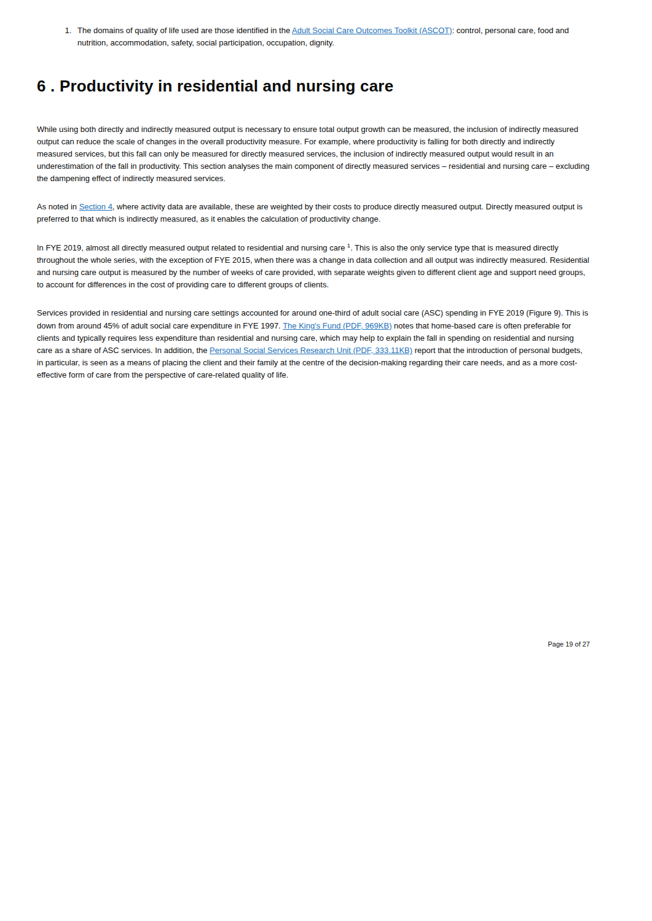The domains of quality of life used are those identified in the Adult Social Care Outcomes Toolkit (ASCOT): control, personal care, food and nutrition, accommodation, safety, social participation, occupation, dignity.
6 . Productivity in residential and nursing care
While using both directly and indirectly measured output is necessary to ensure total output growth can be measured, the inclusion of indirectly measured output can reduce the scale of changes in the overall productivity measure. For example, where productivity is falling for both directly and indirectly measured services, but this fall can only be measured for directly measured services, the inclusion of indirectly measured output would result in an underestimation of the fall in productivity. This section analyses the main component of directly measured services – residential and nursing care – excluding the dampening effect of indirectly measured services.
As noted in Section 4, where activity data are available, these are weighted by their costs to produce directly measured output. Directly measured output is preferred to that which is indirectly measured, as it enables the calculation of productivity change.
In FYE 2019, almost all directly measured output related to residential and nursing care 1. This is also the only service type that is measured directly throughout the whole series, with the exception of FYE 2015, when there was a change in data collection and all output was indirectly measured. Residential and nursing care output is measured by the number of weeks of care provided, with separate weights given to different client age and support need groups, to account for differences in the cost of providing care to different groups of clients.
Services provided in residential and nursing care settings accounted for around one-third of adult social care (ASC) spending in FYE 2019 (Figure 9). This is down from around 45% of adult social care expenditure in FYE 1997. The King's Fund (PDF, 969KB) notes that home-based care is often preferable for clients and typically requires less expenditure than residential and nursing care, which may help to explain the fall in spending on residential and nursing care as a share of ASC services. In addition, the Personal Social Services Research Unit (PDF, 333.11KB) report that the introduction of personal budgets, in particular, is seen as a means of placing the client and their family at the centre of the decision-making regarding their care needs, and as a more cost-effective form of care from the perspective of care-related quality of life.
Page 19 of 27